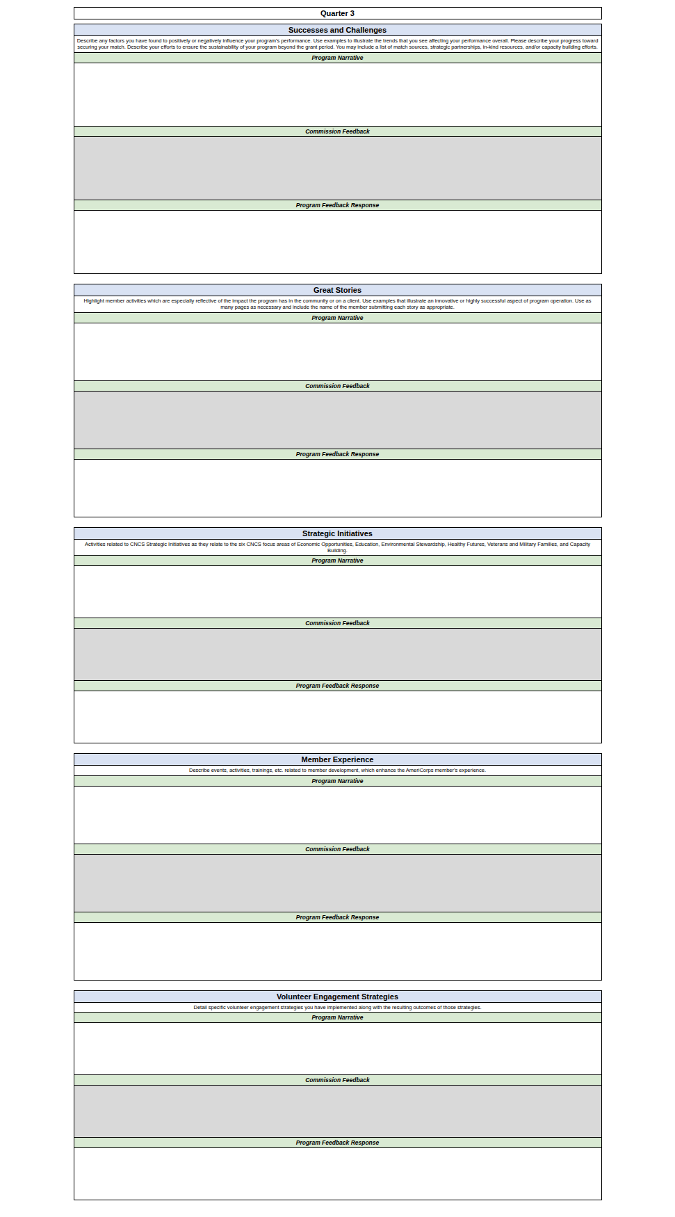| Quarter 3 |
| Successes and Challenges |
| Describe any factors you have found to positively or negatively influence your program's performance. Use examples to illustrate the trends that you see affecting your performance overall. Please describe your progress toward securing your match. Describe your efforts to ensure the sustainability of your program beyond the grant period. You may include a list of match sources, strategic partnerships, in-kind resources, and/or capacity building efforts. |
| Program Narrative |
| Commission Feedback |
| Program Feedback Response |
| Great Stories |
| Highlight member activities which are especially reflective of the impact the program has in the community or on a client. Use examples that illustrate an innovative or highly successful aspect of program operation. Use as many pages as necessary and include the name of the member submitting each story as appropriate. |
| Program Narrative |
| Commission Feedback |
| Program Feedback Response |
| Strategic Initiatives |
| Activities related to CNCS Strategic Initiatives as they relate to the six CNCS focus areas of Economic Opportunities, Education, Environmental Stewardship, Healthy Futures, Veterans and Military Families, and Capacity Building. |
| Program Narrative |
| Commission Feedback |
| Program Feedback Response |
| Member Experience |
| Describe events, activities, trainings, etc. related to member development, which enhance the AmeriCorps member's experience. |
| Program Narrative |
| Commission Feedback |
| Program Feedback Response |
| Volunteer Engagement Strategies |
| Detail specific volunteer engagement strategies you have implemented along with the resulting outcomes of those strategies. |
| Program Narrative |
| Commission Feedback |
| Program Feedback Response |